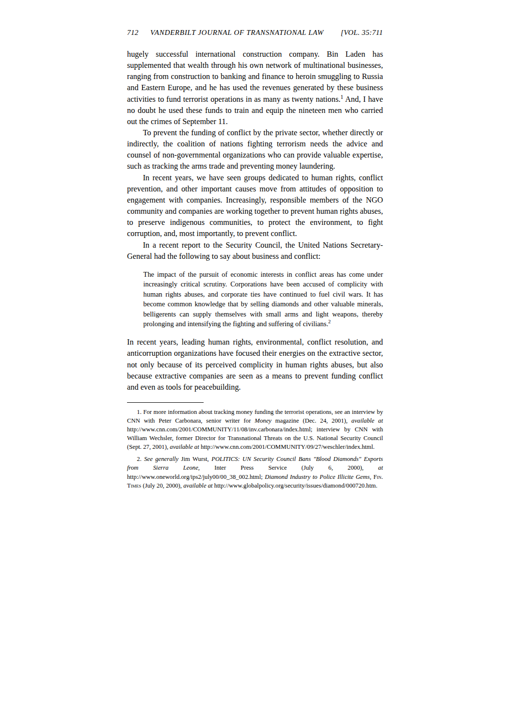712 VANDERBILT JOURNAL OF TRANSNATIONAL LAW[VOL. 35:711
hugely successful international construction company. Bin Laden has supplemented that wealth through his own network of multinational businesses, ranging from construction to banking and finance to heroin smuggling to Russia and Eastern Europe, and he has used the revenues generated by these business activities to fund terrorist operations in as many as twenty nations.1 And, I have no doubt he used these funds to train and equip the nineteen men who carried out the crimes of September 11.
To prevent the funding of conflict by the private sector, whether directly or indirectly, the coalition of nations fighting terrorism needs the advice and counsel of non-governmental organizations who can provide valuable expertise, such as tracking the arms trade and preventing money laundering.
In recent years, we have seen groups dedicated to human rights, conflict prevention, and other important causes move from attitudes of opposition to engagement with companies. Increasingly, responsible members of the NGO community and companies are working together to prevent human rights abuses, to preserve indigenous communities, to protect the environment, to fight corruption, and, most importantly, to prevent conflict.
In a recent report to the Security Council, the United Nations Secretary-General had the following to say about business and conflict:
The impact of the pursuit of economic interests in conflict areas has come under increasingly critical scrutiny. Corporations have been accused of complicity with human rights abuses, and corporate ties have continued to fuel civil wars. It has become common knowledge that by selling diamonds and other valuable minerals, belligerents can supply themselves with small arms and light weapons, thereby prolonging and intensifying the fighting and suffering of civilians.2
In recent years, leading human rights, environmental, conflict resolution, and anticorruption organizations have focused their energies on the extractive sector, not only because of its perceived complicity in human rights abuses, but also because extractive companies are seen as a means to prevent funding conflict and even as tools for peacebuilding.
1. For more information about tracking money funding the terrorist operations, see an interview by CNN with Peter Carbonara, senior writer for Money magazine (Dec. 24, 2001), available at http://www.cnn.com/2001/COMMUNITY/11/08/inv.carbonara/index.html; interview by CNN with William Wechsler, former Director for Transnational Threats on the U.S. National Security Council (Sept. 27, 2001), available at http://www.cnn.com/2001/COMMUNITY/09/27/weschler/index.html.
2. See generally Jim Wurst, POLITICS: UN Security Council Bans "Blood Diamonds" Exports from Sierra Leone, Inter Press Service (July 6, 2000), at http://www.oneworld.org/ips2/july00/00_38_002.html; Diamond Industry to Police Illicite Gems, Fin. Times (July 20, 2000), available at http://www.globalpolicy.org/security/issues/diamond/000720.htm.